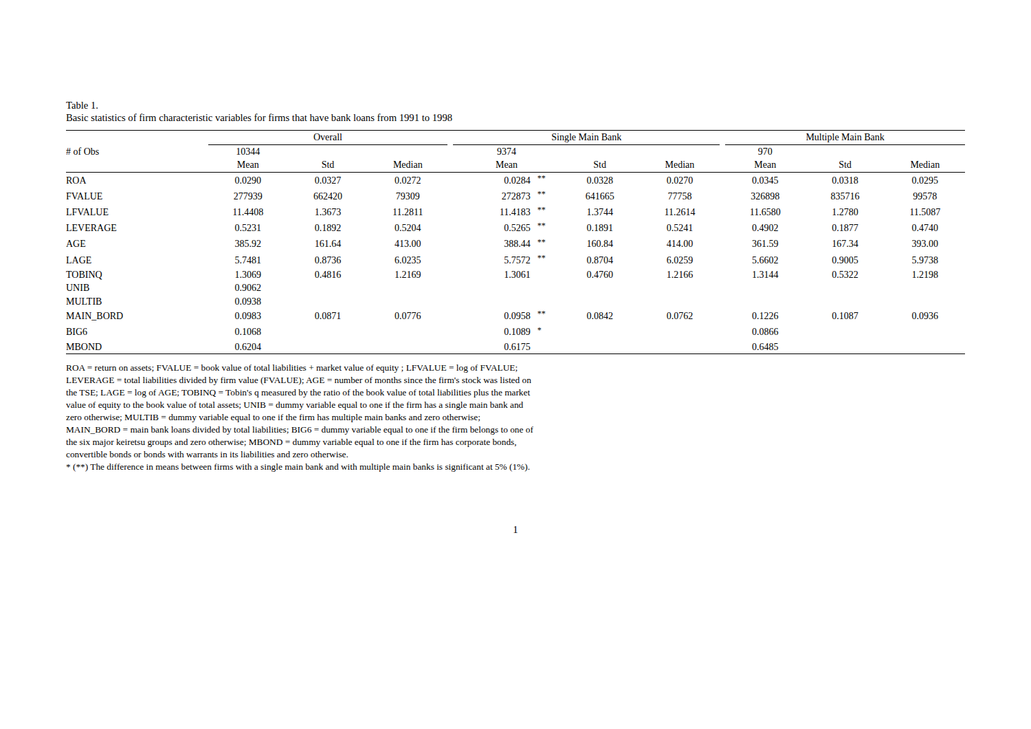Table 1. Basic statistics of firm characteristic variables for firms that have bank loans from 1991 to 1998
| | Overall | | Single Main Bank | | Multiple Main Bank |
| --- | --- | --- | --- | --- | --- |
| # of Obs | 10344 | | | | 9374 | | | | 970 | | |
| | Mean | Std | Median | | Mean | Std | Median | | Mean | Std | Median |
| ROA | 0.0290 | 0.0327 | 0.0272 | | 0.0284 | ** | 0.0328 | 0.0270 | | 0.0345 | 0.0318 | 0.0295 |
| FVALUE | 277939 | 662420 | 79309 | | 272873 | ** | 641665 | 77758 | | 326898 | 835716 | 99578 |
| LFVALUE | 11.4408 | 1.3673 | 11.2811 | | 11.4183 | ** | 1.3744 | 11.2614 | | 11.6580 | 1.2780 | 11.5087 |
| LEVERAGE | 0.5231 | 0.1892 | 0.5204 | | 0.5265 | ** | 0.1891 | 0.5241 | | 0.4902 | 0.1877 | 0.4740 |
| AGE | 385.92 | 161.64 | 413.00 | | 388.44 | ** | 160.84 | 414.00 | | 361.59 | 167.34 | 393.00 |
| LAGE | 5.7481 | 0.8736 | 6.0235 | | 5.7572 | ** | 0.8704 | 6.0259 | | 5.6602 | 0.9005 | 5.9738 |
| TOBINQ | 1.3069 | 0.4816 | 1.2169 | | 1.3061 | | 0.4760 | 1.2166 | | 1.3144 | 0.5322 | 1.2198 |
| UNIB | 0.9062 | | | | | | | | | | | |
| MULTIB | 0.0938 | | | | | | | | | | | |
| MAIN_BORD | 0.0983 | 0.0871 | 0.0776 | | 0.0958 | ** | 0.0842 | 0.0762 | | 0.1226 | 0.1087 | 0.0936 |
| BIG6 | 0.1068 | | | | 0.1089 | * | | | | 0.0866 | | |
| MBOND | 0.6204 | | | | 0.6175 | | | | | 0.6485 | | |
ROA = return on assets; FVALUE = book value of total liabilities + market value of equity ; LFVALUE = log of FVALUE;
LEVERAGE = total liabilities divided by firm value (FVALUE); AGE = number of months since the firm's stock was listed on
the TSE; LAGE = log of AGE; TOBINQ = Tobin's q measured by the ratio of the book value of total liabilities plus the market
value of equity to the book value of total assets; UNIB = dummy variable equal to one if the firm has a single main bank and
zero otherwise; MULTIB = dummy variable equal to one if the firm has multiple main banks and zero otherwise;
MAIN_BORD = main bank loans divided by total liabilities; BIG6 = dummy variable equal to one if the firm belongs to one of
the six major keiretsu groups and zero otherwise; MBOND = dummy variable equal to one if the firm has corporate bonds,
convertible bonds or bonds with warrants in its liabilities and zero otherwise.
* (**) The difference in means between firms with a single main bank and with multiple main banks is significant at 5% (1%).
1